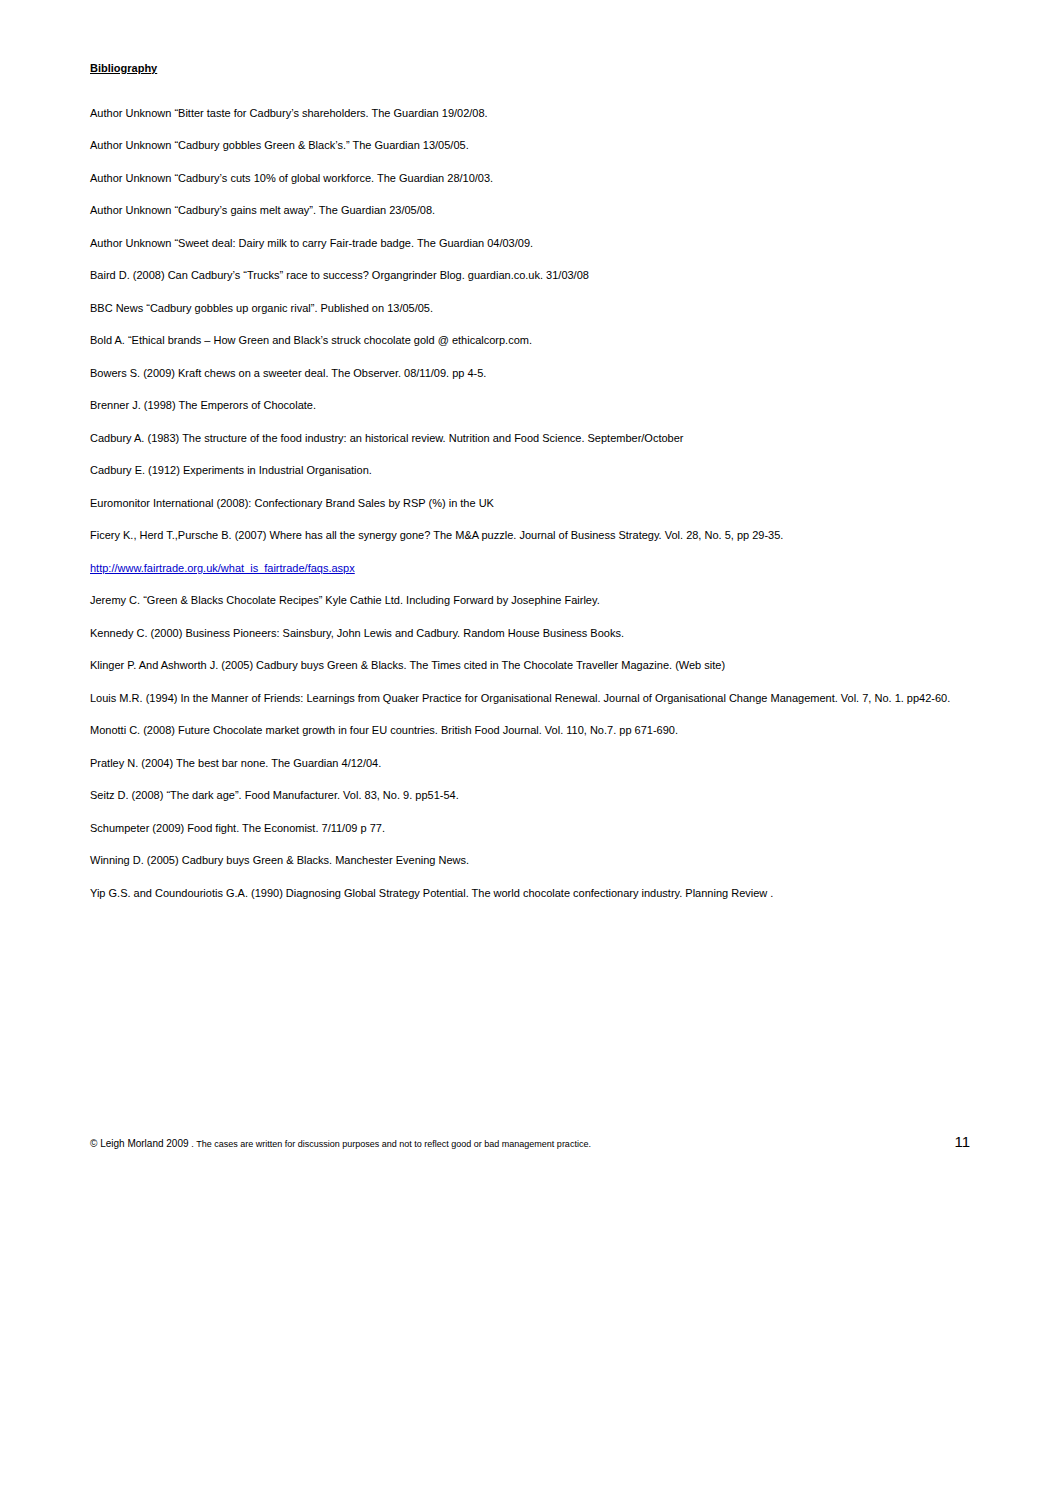Bibliography
Author Unknown “Bitter taste for Cadbury’s shareholders. The Guardian 19/02/08.
Author Unknown “Cadbury gobbles Green & Black’s.” The Guardian 13/05/05.
Author Unknown “Cadbury’s cuts 10% of global workforce. The Guardian 28/10/03.
Author Unknown “Cadbury’s gains melt away”. The Guardian 23/05/08.
Author Unknown “Sweet deal: Dairy milk to carry Fair-trade badge. The Guardian 04/03/09.
Baird D. (2008) Can Cadbury’s “Trucks” race to success? Organgrinder Blog. guardian.co.uk. 31/03/08
BBC News “Cadbury gobbles up organic rival”. Published on 13/05/05.
Bold A. “Ethical brands – How Green and Black’s struck chocolate gold @ ethicalcorp.com.
Bowers S. (2009) Kraft chews on a sweeter deal. The Observer. 08/11/09. pp 4-5.
Brenner J. (1998) The Emperors of Chocolate.
Cadbury A. (1983) The structure of the food industry: an historical review. Nutrition and Food Science. September/October
Cadbury E. (1912) Experiments in Industrial Organisation.
Euromonitor International (2008): Confectionary Brand Sales by RSP (%) in the UK
Ficery K., Herd T.,Pursche B. (2007) Where has all the synergy gone? The M&A puzzle. Journal of Business Strategy. Vol. 28, No. 5, pp 29-35.
http://www.fairtrade.org.uk/what_is_fairtrade/faqs.aspx
Jeremy C. “Green & Blacks Chocolate Recipes” Kyle Cathie Ltd. Including Forward by Josephine Fairley.
Kennedy C. (2000) Business Pioneers: Sainsbury, John Lewis and Cadbury. Random House Business Books.
Klinger P. And Ashworth J. (2005) Cadbury buys Green & Blacks. The Times cited in The Chocolate Traveller Magazine. (Web site)
Louis M.R. (1994) In the Manner of Friends: Learnings from Quaker Practice for Organisational Renewal. Journal of Organisational Change Management. Vol. 7, No. 1. pp42-60.
Monotti C. (2008) Future Chocolate market growth in four EU countries. British Food Journal. Vol. 110, No.7. pp 671-690.
Pratley N. (2004) The best bar none. The Guardian 4/12/04.
Seitz D. (2008) “The dark age”. Food Manufacturer. Vol. 83, No. 9. pp51-54.
Schumpeter (2009) Food fight. The Economist. 7/11/09 p 77.
Winning D. (2005) Cadbury buys Green & Blacks. Manchester Evening News.
Yip G.S. and Coundouriotis G.A. (1990) Diagnosing Global Strategy Potential. The world chocolate confectionary industry. Planning Review .
© Leigh Morland 2009 . The cases are written for discussion purposes and not to reflect good or bad management practice.
11